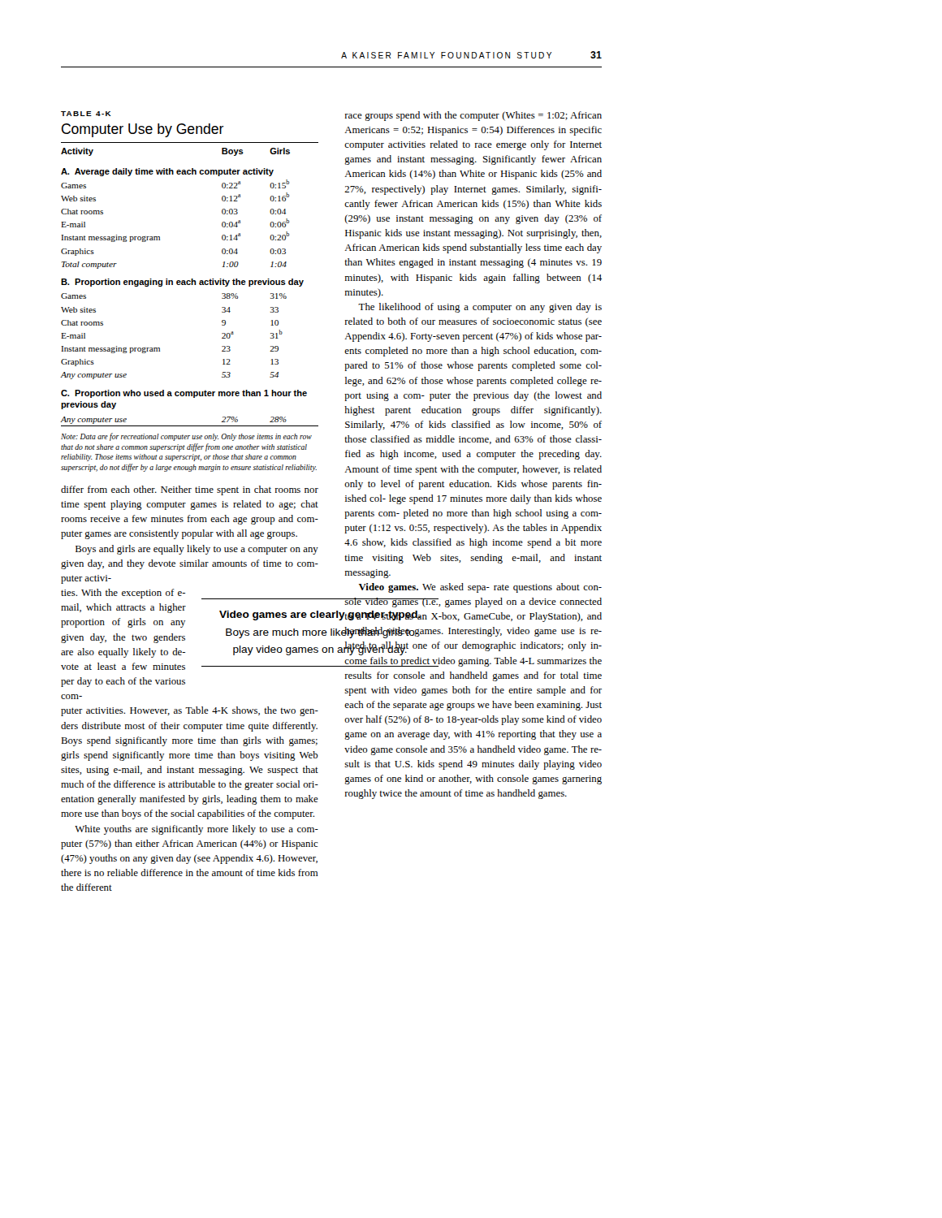A Kaiser Family Foundation Study 31
Table 4-K
Computer Use by Gender
| Activity | Boys | Girls |
| --- | --- | --- |
| A. Average daily time with each computer activity |
| Games | 0:22 a | 0:15 b |
| Web sites | 0:12 a | 0:16 b |
| Chat rooms | 0:03 | 0:04 |
| E-mail | 0:04 a | 0:06 b |
| Instant messaging program | 0:14 a | 0:20 b |
| Graphics | 0:04 | 0:03 |
| Total computer | 1:00 | 1:04 |
| B. Proportion engaging in each activity the previous day |
| Games | 38% | 31% |
| Web sites | 34 | 33 |
| Chat rooms | 9 | 10 |
| E-mail | 20 a | 31 b |
| Instant messaging program | 23 | 29 |
| Graphics | 12 | 13 |
| Any computer use | 53 | 54 |
| C. Proportion who used a computer more than 1 hour the previous day |
| Any computer use | 27% | 28% |
Note: Data are for recreational computer use only. Only those items in each row that do not share a common superscript differ from one another with statistical reliability. Those items without a superscript, or those that share a common superscript, do not differ by a large enough margin to ensure statistical reliability.
differ from each other. Neither time spent in chat rooms nor time spent playing computer games is related to age; chat rooms receive a few minutes from each age group and computer games are consistently popular with all age groups.
Boys and girls are equally likely to use a computer on any given day, and they devote similar amounts of time to computer activi-
Video games are clearly gender-typed. Boys are much more likely than girls to
play video games on any given day.
ties. With the exception of e-mail, which attracts a higher proportion of girls on any given day, the two genders are also equally likely to devote at least a few minutes per day to each of the various com-
puter activities. However, as Table 4-K shows, the two genders distribute most of their computer time quite differently. Boys spend significantly more time than girls with games; girls spend significantly more time than boys visiting Web sites, using e-mail, and instant messaging. We suspect that much of the difference is attributable to the greater social orientation generally manifested by girls, leading them to make more use than boys of the social capabilities of the computer.
White youths are significantly more likely to use a computer (57%) than either African American (44%) or Hispanic (47%) youths on any given day (see Appendix 4.6). However, there is no reliable difference in the amount of time kids from the different
race groups spend with the computer (Whites = 1:02; African Americans = 0:52; Hispanics = 0:54) Differences in specific computer activities related to race emerge only for Internet games and instant messaging. Significantly fewer African American kids (14%) than White or Hispanic kids (25% and 27%, respectively) play Internet games. Similarly, significantly fewer African American kids (15%) than White kids (29%) use instant messaging on any given day (23% of Hispanic kids use instant messaging). Not surprisingly, then, African American kids spend substantially less time each day than Whites engaged in instant messaging (4 minutes vs. 19 minutes), with Hispanic kids again falling between (14 minutes).
The likelihood of using a computer on any given day is related to both of our measures of socioeconomic status (see Appendix 4.6). Forty-seven percent (47%) of kids whose par- ents completed no more than a high school education, compared to 51% of those whose parents completed some college, and 62% of those whose parents completed college report using a com- puter the previous day (the lowest and highest parent education groups differ significantly). Similarly, 47% of kids classified as low income, 50% of those classified as middle income, and 63% of those classified as high income, used a computer the preceding day. Amount of time spent with the computer, however, is related only to level of parent education. Kids whose parents finished col- lege spend 17 minutes more daily than kids whose parents com- pleted no more than high school using a computer (1:12 vs. 0:55, respectively). As the tables in Appendix 4.6 show, kids classified as high income spend a bit more time visiting Web sites, sending e-mail, and instant messaging.
Video games. We asked sepa- rate questions about console video games (i.e., games played on a device connected to a TV such as an X-box, GameCube, or PlayStation), and handheld video games. Interestingly, video game use is related to all but one of our demographic indicators; only income fails to predict video gaming. Table 4-L summarizes the results for console and handheld games and for total time spent with video games both for the entire sample and for each of the separate age groups we have been examining. Just over half (52%) of 8- to 18-year-olds play some kind of video game on an average day, with 41% reporting that they use a video game console and 35% a handheld video game. The result is that U.S. kids spend 49 minutes daily playing video games of one kind or another, with console games garnering roughly twice the amount of time as handheld games.